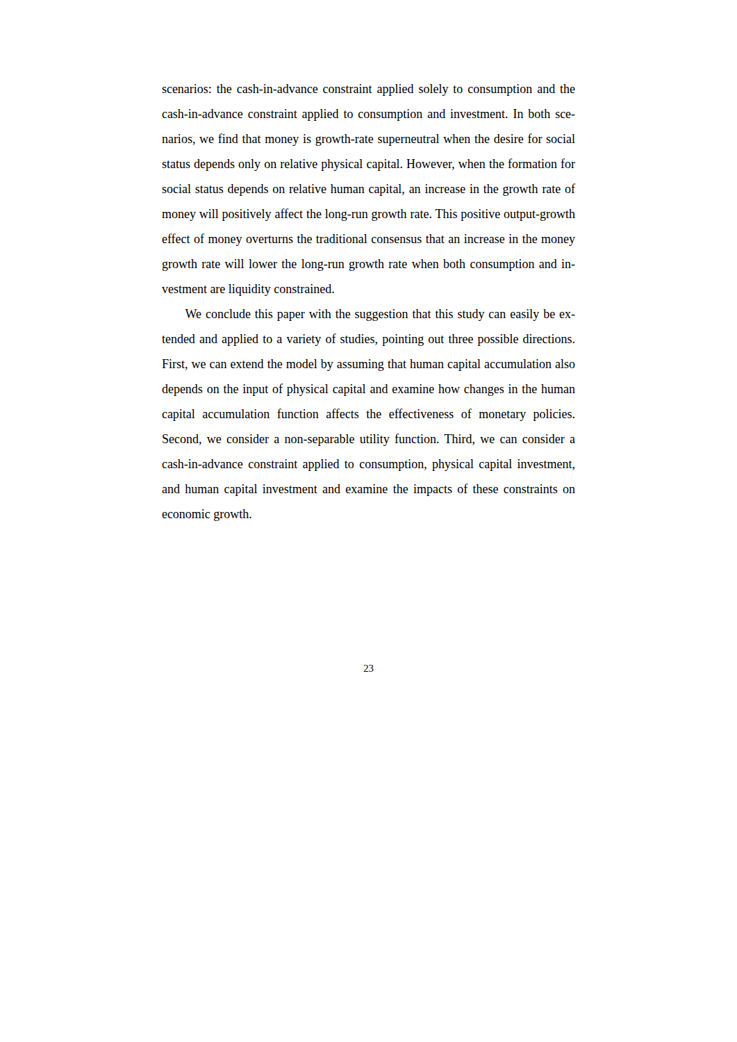scenarios: the cash-in-advance constraint applied solely to consumption and the cash-in-advance constraint applied to consumption and investment. In both scenarios, we find that money is growth-rate superneutral when the desire for social status depends only on relative physical capital. However, when the formation for social status depends on relative human capital, an increase in the growth rate of money will positively affect the long-run growth rate. This positive output-growth effect of money overturns the traditional consensus that an increase in the money growth rate will lower the long-run growth rate when both consumption and investment are liquidity constrained.
We conclude this paper with the suggestion that this study can easily be extended and applied to a variety of studies, pointing out three possible directions. First, we can extend the model by assuming that human capital accumulation also depends on the input of physical capital and examine how changes in the human capital accumulation function affects the effectiveness of monetary policies. Second, we consider a non-separable utility function. Third, we can consider a cash-in-advance constraint applied to consumption, physical capital investment, and human capital investment and examine the impacts of these constraints on economic growth.
23